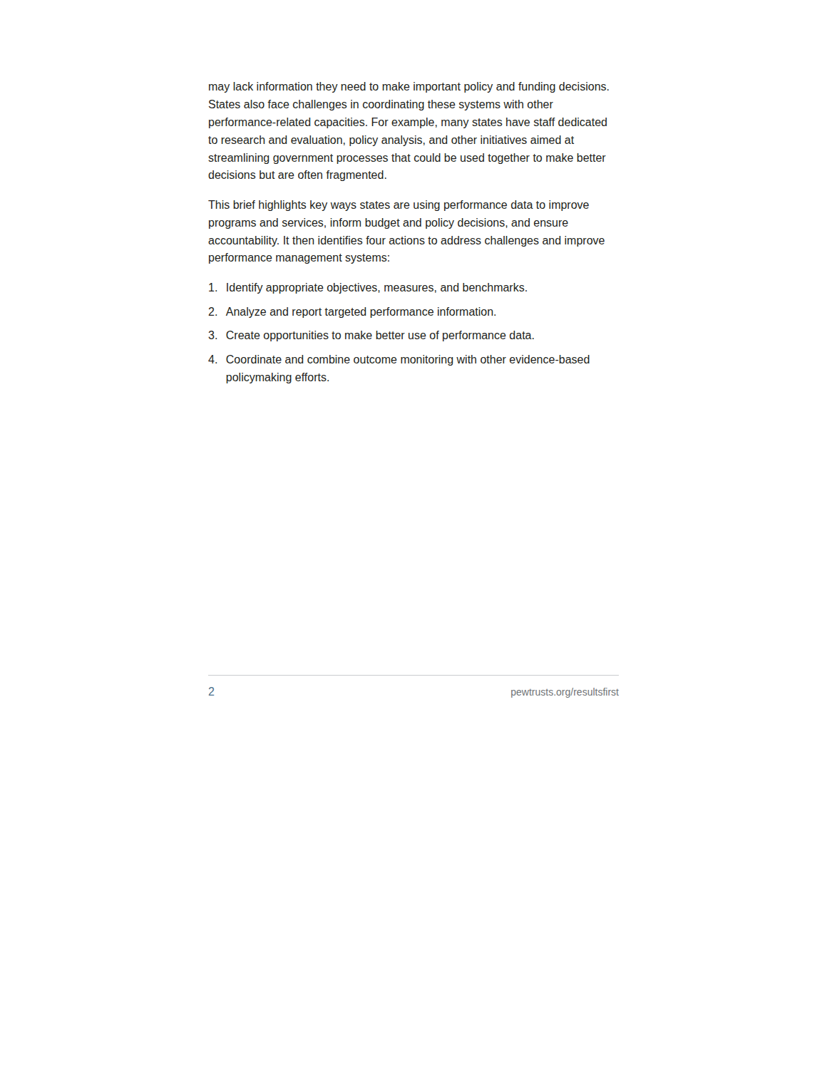may lack information they need to make important policy and funding decisions. States also face challenges in coordinating these systems with other performance-related capacities. For example, many states have staff dedicated to research and evaluation, policy analysis, and other initiatives aimed at streamlining government processes that could be used together to make better decisions but are often fragmented.
This brief highlights key ways states are using performance data to improve programs and services, inform budget and policy decisions, and ensure accountability. It then identifies four actions to address challenges and improve performance management systems:
Identify appropriate objectives, measures, and benchmarks.
Analyze and report targeted performance information.
Create opportunities to make better use of performance data.
Coordinate and combine outcome monitoring with other evidence-based policymaking efforts.
2 pewtrusts.org/resultsfirst